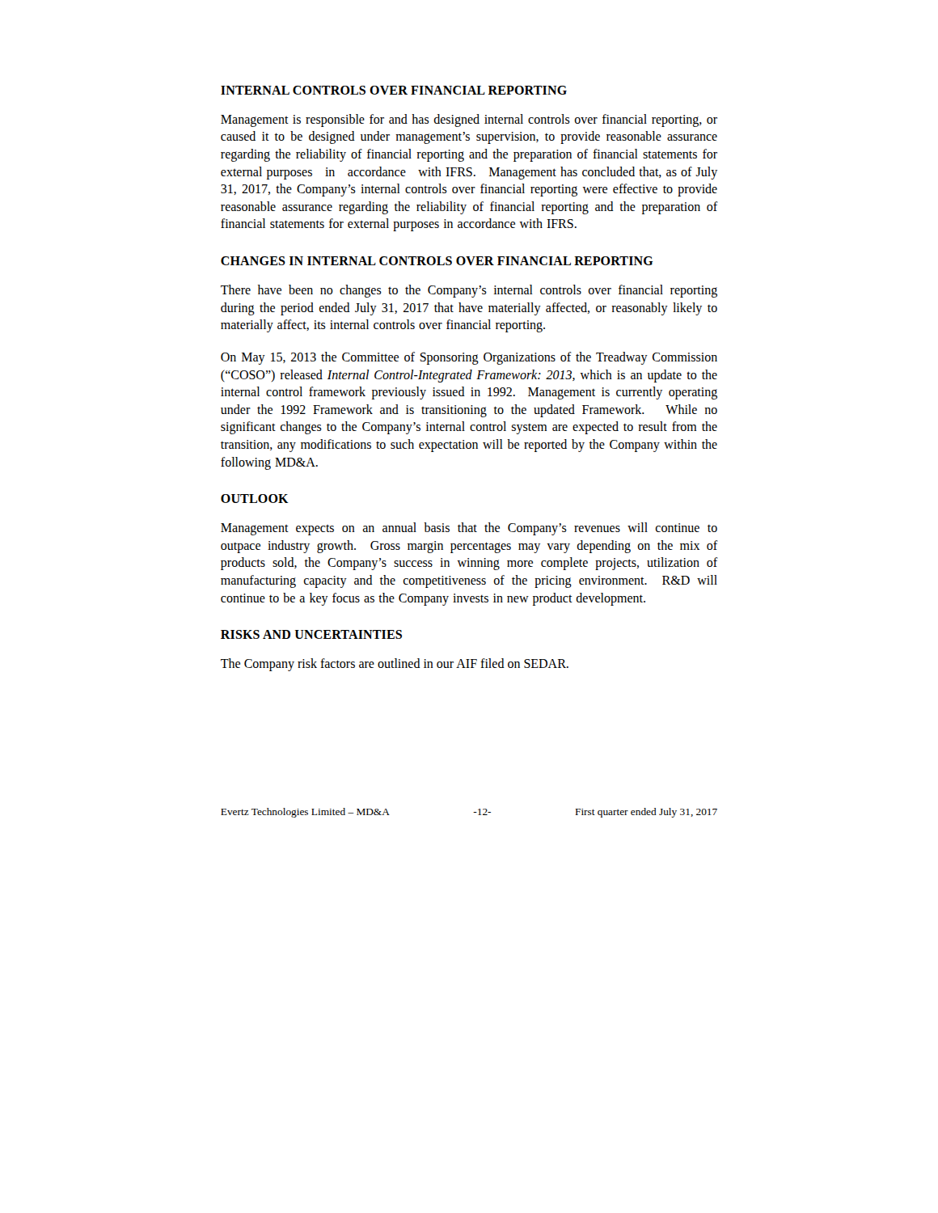INTERNAL CONTROLS OVER FINANCIAL REPORTING
Management is responsible for and has designed internal controls over financial reporting, or caused it to be designed under management’s supervision, to provide reasonable assurance regarding the reliability of financial reporting and the preparation of financial statements for external purposes in accordance with IFRS. Management has concluded that, as of July 31, 2017, the Company’s internal controls over financial reporting were effective to provide reasonable assurance regarding the reliability of financial reporting and the preparation of financial statements for external purposes in accordance with IFRS.
CHANGES IN INTERNAL CONTROLS OVER FINANCIAL REPORTING
There have been no changes to the Company’s internal controls over financial reporting during the period ended July 31, 2017 that have materially affected, or reasonably likely to materially affect, its internal controls over financial reporting.
On May 15, 2013 the Committee of Sponsoring Organizations of the Treadway Commission (“COSO”) released Internal Control-Integrated Framework: 2013, which is an update to the internal control framework previously issued in 1992. Management is currently operating under the 1992 Framework and is transitioning to the updated Framework. While no significant changes to the Company’s internal control system are expected to result from the transition, any modifications to such expectation will be reported by the Company within the following MD&A.
OUTLOOK
Management expects on an annual basis that the Company’s revenues will continue to outpace industry growth. Gross margin percentages may vary depending on the mix of products sold, the Company’s success in winning more complete projects, utilization of manufacturing capacity and the competitiveness of the pricing environment. R&D will continue to be a key focus as the Company invests in new product development.
RISKS AND UNCERTAINTIES
The Company risk factors are outlined in our AIF filed on SEDAR.
Evertz Technologies Limited – MD&A -12- First quarter ended July 31, 2017